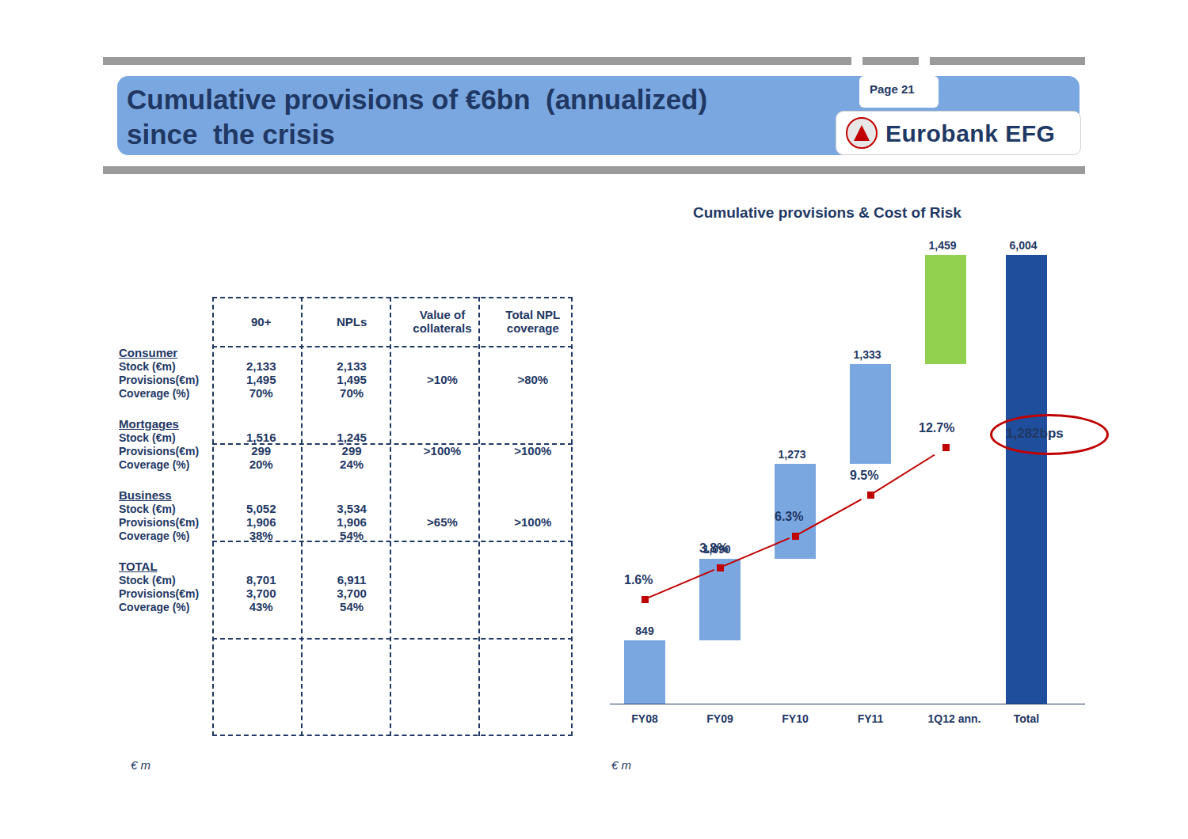Cumulative provisions of €6bn (annualized)
since the crisis
Page 21
Eurobank EFG
Cumulative provisions & Cost of Risk
| | 90+ | NPLs | Value of collaterals | Total NPL coverage |
| Consumer | | | | |
| Stock (€m) | 2,133 | 2,133 | >10% | >80% |
| Provisions(€m) | 1,495 | 1,495 |
| Coverage (%) | 70% | 70% |
| Mortgages | | | | |
| Stock (€m) | 1,516 | 1,245 | >100% | >100% |
| Provisions(€m) | 299 | 299 |
| Coverage (%) | 20% | 24% |
| Business | | | | |
| Stock (€m) | 5,052 | 3,534 | >65% | >100% |
| Provisions(€m) | 1,906 | 1,906 |
| Coverage (%) | 38% | 54% |
| TOTAL | | | | |
| Stock (€m) | 8,701 | 6,911 | | |
| Provisions(€m) | 3,700 | 3,700 | | |
| Coverage (%) | 43% | 54% | | |
€ m
€ m
849
FY08
1,090
FY09
1,273
FY10
1,333
FY11
1,459
1Q12 ann.
6,004
Total
1.6%
3.8%
6.3%
9.5%
12.7%
1,282bps